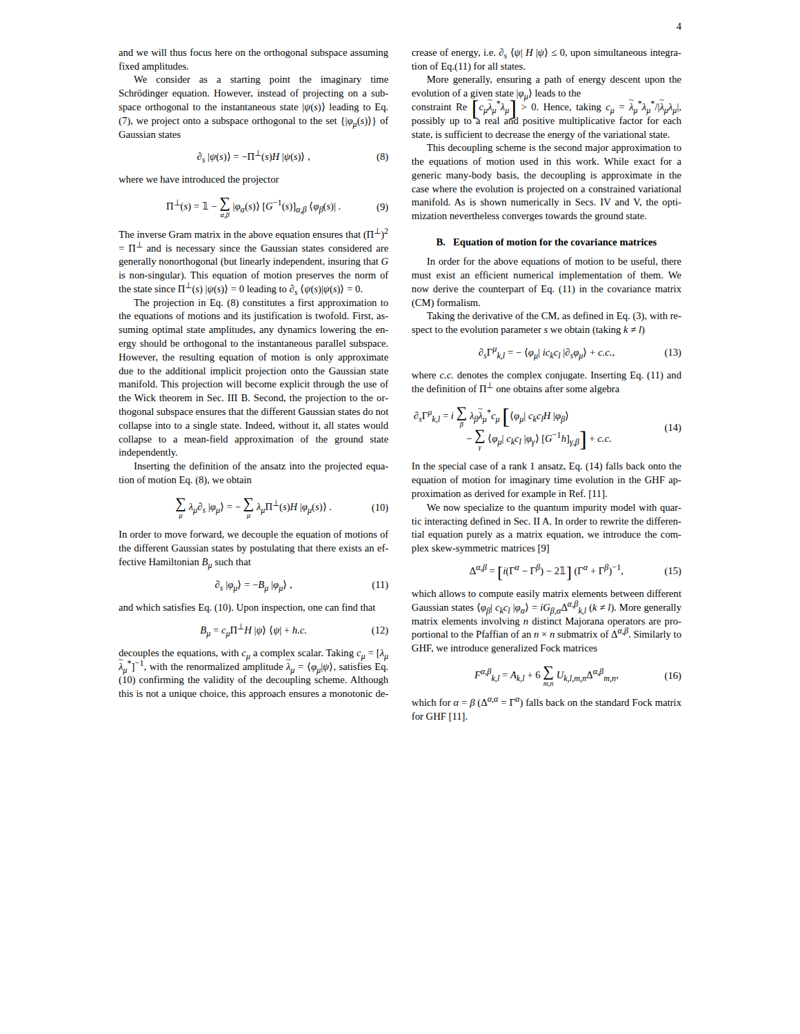4
and we will thus focus here on the orthogonal subspace assuming fixed amplitudes.
We consider as a starting point the imaginary time Schrödinger equation. However, instead of projecting on a subspace orthogonal to the instantaneous state |ψ(s)⟩ leading to Eq. (7), we project onto a subspace orthogonal to the set {|φμ(s)⟩} of Gaussian states
∂s |ψ(s)⟩ = −Π⊥(s)H |ψ(s)⟩ , (8)
where we have introduced the projector
Π⊥(s) = 𝟙 − ∑α,β |φα(s)⟩ [G−1(s)]α,β ⟨φβ(s)| . (9)
The inverse Gram matrix in the above equation ensures that (Π⊥)2 = Π⊥ and is necessary since the Gaussian states considered are generally nonorthogonal (but linearly independent, insuring that G is non-singular). This equation of motion preserves the norm of the state since Π⊥(s) |ψ(s)⟩ = 0 leading to ∂s ⟨ψ(s)|ψ(s)⟩ = 0.
The projection in Eq. (8) constitutes a first approximation to the equations of motions and its justification is twofold. First, assuming optimal state amplitudes, any dynamics lowering the energy should be orthogonal to the instantaneous parallel subspace. However, the resulting equation of motion is only approximate due to the additional implicit projection onto the Gaussian state manifold. This projection will become explicit through the use of the Wick theorem in Sec. III B. Second, the projection to the orthogonal subspace ensures that the different Gaussian states do not collapse into to a single state. Indeed, without it, all states would collapse to a mean-field approximation of the ground state independently.
Inserting the definition of the ansatz into the projected equation of motion Eq. (8), we obtain
∑μ λμ∂s |φμ⟩ = − ∑μ λμ Π⊥(s)H |φμ(s)⟩ . (10)
In order to move forward, we decouple the equation of motions of the different Gaussian states by postulating that there exists an effective Hamiltonian Bμ such that
∂s |φμ⟩ = −Bμ |φμ⟩ , (11)
and which satisfies Eq. (10). Upon inspection, one can find that
Bμ = cμ Π⊥H |ψ⟩ ⟨ψ| + h.c. (12)
decouples the equations, with cμ a complex scalar. Taking cμ = [λμ λμ*]−1, with the renormalized amplitude λμ = ⟨φμ|ψ⟩, satisfies Eq. (10) confirming the validity of the decoupling scheme. Although this is not a unique choice, this approach ensures a monotonic decrease of energy, i.e. ∂s ⟨ψ| H |ψ⟩ ≤ 0, upon simultaneous integration of Eq.(11) for all states.
More generally, ensuring a path of energy descent upon the evolution of a given state |φμ⟩ leads to the
constraint Re [cμ λμ*λμ] > 0. Hence, taking cμ = λμ*λμ*/|λμλμ|, possibly up to a real and positive multiplicative factor for each state, is sufficient to decrease the energy of the variational state.
This decoupling scheme is the second major approximation to the equations of motion used in this work. While exact for a generic many-body basis, the decoupling is approximate in the case where the evolution is projected on a constrained variational manifold. As is shown numerically in Secs. IV and V, the optimization nevertheless converges towards the ground state.
B. Equation of motion for the covariance matrices
In order for the above equations of motion to be useful, there must exist an efficient numerical implementation of them. We now derive the counterpart of Eq. (11) in the covariance matrix (CM) formalism.
Taking the derivative of the CM, as defined in Eq. (3), with respect to the evolution parameter s we obtain (taking k ≠ l)
∂sΓμk,l = − ⟨φμ| ickcl |∂sφμ⟩ + c.c., (13)
where c.c. denotes the complex conjugate. Inserting Eq. (11) and the definition of Π⊥ one obtains after some algebra
∂sΓμk,l = i ∑β λβ λμ*cμ [⟨φμ| ckclH |φβ⟩
− ∑γ ⟨φμ| ckcl |φγ⟩ [G−1h]γ,β] + c.c. (14)
In the special case of a rank 1 ansatz, Eq. (14) falls back onto the equation of motion for imaginary time evolution in the GHF approximation as derived for example in Ref. [11].
We now specialize to the quantum impurity model with quartic interacting defined in Sec. II A. In order to rewrite the differential equation purely as a matrix equation, we introduce the complex skew-symmetric matrices [9]
Δα,β = [i(Γα − Γβ) − 2𝟙] (Γα + Γβ)−1, (15)
which allows to compute easily matrix elements between different Gaussian states ⟨φβ| ckcl |φα⟩ = iGβ,α Δα,βk,l (k ≠ l). More generally matrix elements involving n distinct Majorana operators are proportional to the Pfaffian of an n × n submatrix of Δα,β. Similarly to GHF, we introduce generalized Fock matrices
Fα,βk,l = Ak,l + 6 ∑m,n Uk,l,m,n Δα,βm,n, (16)
which for α = β (Δα,α = Γα) falls back on the standard Fock matrix for GHF [11].